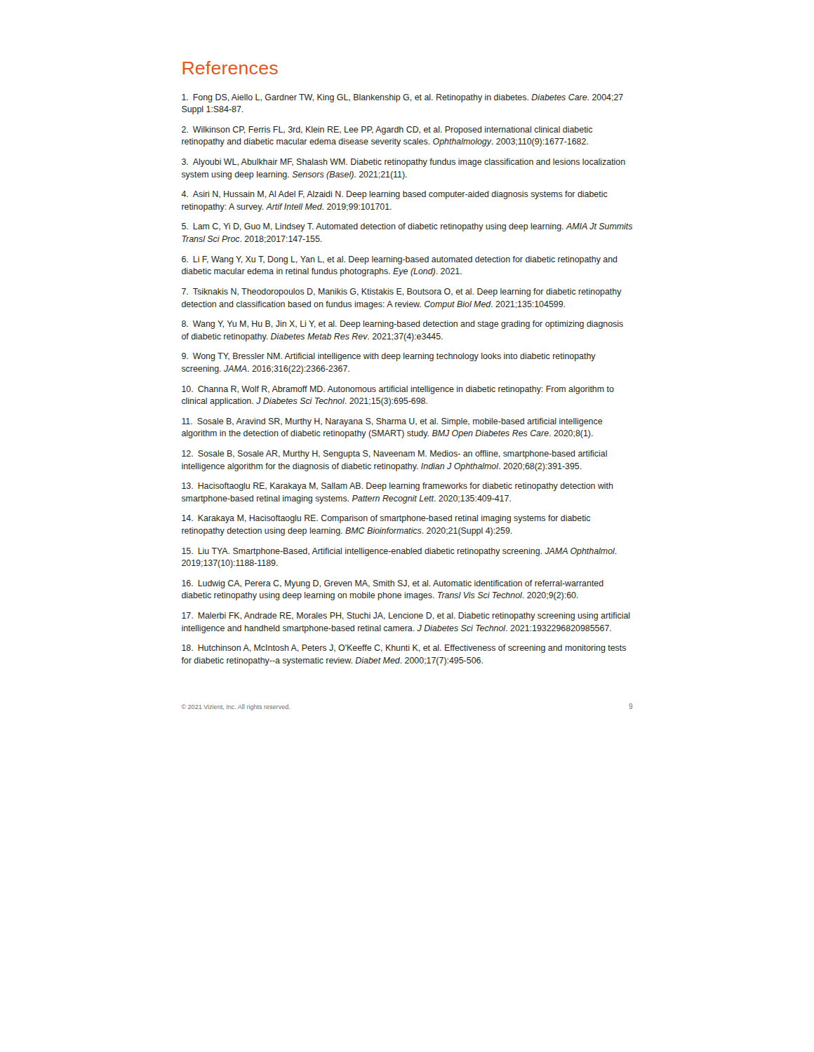References
Fong DS, Aiello L, Gardner TW, King GL, Blankenship G, et al. Retinopathy in diabetes. Diabetes Care. 2004;27 Suppl 1:S84-87.
Wilkinson CP, Ferris FL, 3rd, Klein RE, Lee PP, Agardh CD, et al. Proposed international clinical diabetic retinopathy and diabetic macular edema disease severity scales. Ophthalmology. 2003;110(9):1677-1682.
Alyoubi WL, Abulkhair MF, Shalash WM. Diabetic retinopathy fundus image classification and lesions localization system using deep learning. Sensors (Basel). 2021;21(11).
Asiri N, Hussain M, Al Adel F, Alzaidi N. Deep learning based computer-aided diagnosis systems for diabetic retinopathy: A survey. Artif Intell Med. 2019;99:101701.
Lam C, Yi D, Guo M, Lindsey T. Automated detection of diabetic retinopathy using deep learning. AMIA Jt Summits Transl Sci Proc. 2018;2017:147-155.
Li F, Wang Y, Xu T, Dong L, Yan L, et al. Deep learning-based automated detection for diabetic retinopathy and diabetic macular edema in retinal fundus photographs. Eye (Lond). 2021.
Tsiknakis N, Theodoropoulos D, Manikis G, Ktistakis E, Boutsora O, et al. Deep learning for diabetic retinopathy detection and classification based on fundus images: A review. Comput Biol Med. 2021;135:104599.
Wang Y, Yu M, Hu B, Jin X, Li Y, et al. Deep learning-based detection and stage grading for optimizing diagnosis of diabetic retinopathy. Diabetes Metab Res Rev. 2021;37(4):e3445.
Wong TY, Bressler NM. Artificial intelligence with deep learning technology looks into diabetic retinopathy screening. JAMA. 2016;316(22):2366-2367.
Channa R, Wolf R, Abramoff MD. Autonomous artificial intelligence in diabetic retinopathy: From algorithm to clinical application. J Diabetes Sci Technol. 2021;15(3):695-698.
Sosale B, Aravind SR, Murthy H, Narayana S, Sharma U, et al. Simple, mobile-based artificial intelligence algorithm in the detection of diabetic retinopathy (SMART) study. BMJ Open Diabetes Res Care. 2020;8(1).
Sosale B, Sosale AR, Murthy H, Sengupta S, Naveenam M. Medios- an offline, smartphone-based artificial intelligence algorithm for the diagnosis of diabetic retinopathy. Indian J Ophthalmol. 2020;68(2):391-395.
Hacisoftaoglu RE, Karakaya M, Sallam AB. Deep learning frameworks for diabetic retinopathy detection with smartphone-based retinal imaging systems. Pattern Recognit Lett. 2020;135:409-417.
Karakaya M, Hacisoftaoglu RE. Comparison of smartphone-based retinal imaging systems for diabetic retinopathy detection using deep learning. BMC Bioinformatics. 2020;21(Suppl 4):259.
Liu TYA. Smartphone-Based, Artificial intelligence-enabled diabetic retinopathy screening. JAMA Ophthalmol. 2019;137(10):1188-1189.
Ludwig CA, Perera C, Myung D, Greven MA, Smith SJ, et al. Automatic identification of referral-warranted diabetic retinopathy using deep learning on mobile phone images. Transl Vis Sci Technol. 2020;9(2):60.
Malerbi FK, Andrade RE, Morales PH, Stuchi JA, Lencione D, et al. Diabetic retinopathy screening using artificial intelligence and handheld smartphone-based retinal camera. J Diabetes Sci Technol. 2021:1932296820985567.
Hutchinson A, McIntosh A, Peters J, O'Keeffe C, Khunti K, et al. Effectiveness of screening and monitoring tests for diabetic retinopathy--a systematic review. Diabet Med. 2000;17(7):495-506.
© 2021 Vizient, Inc. All rights reserved. 9